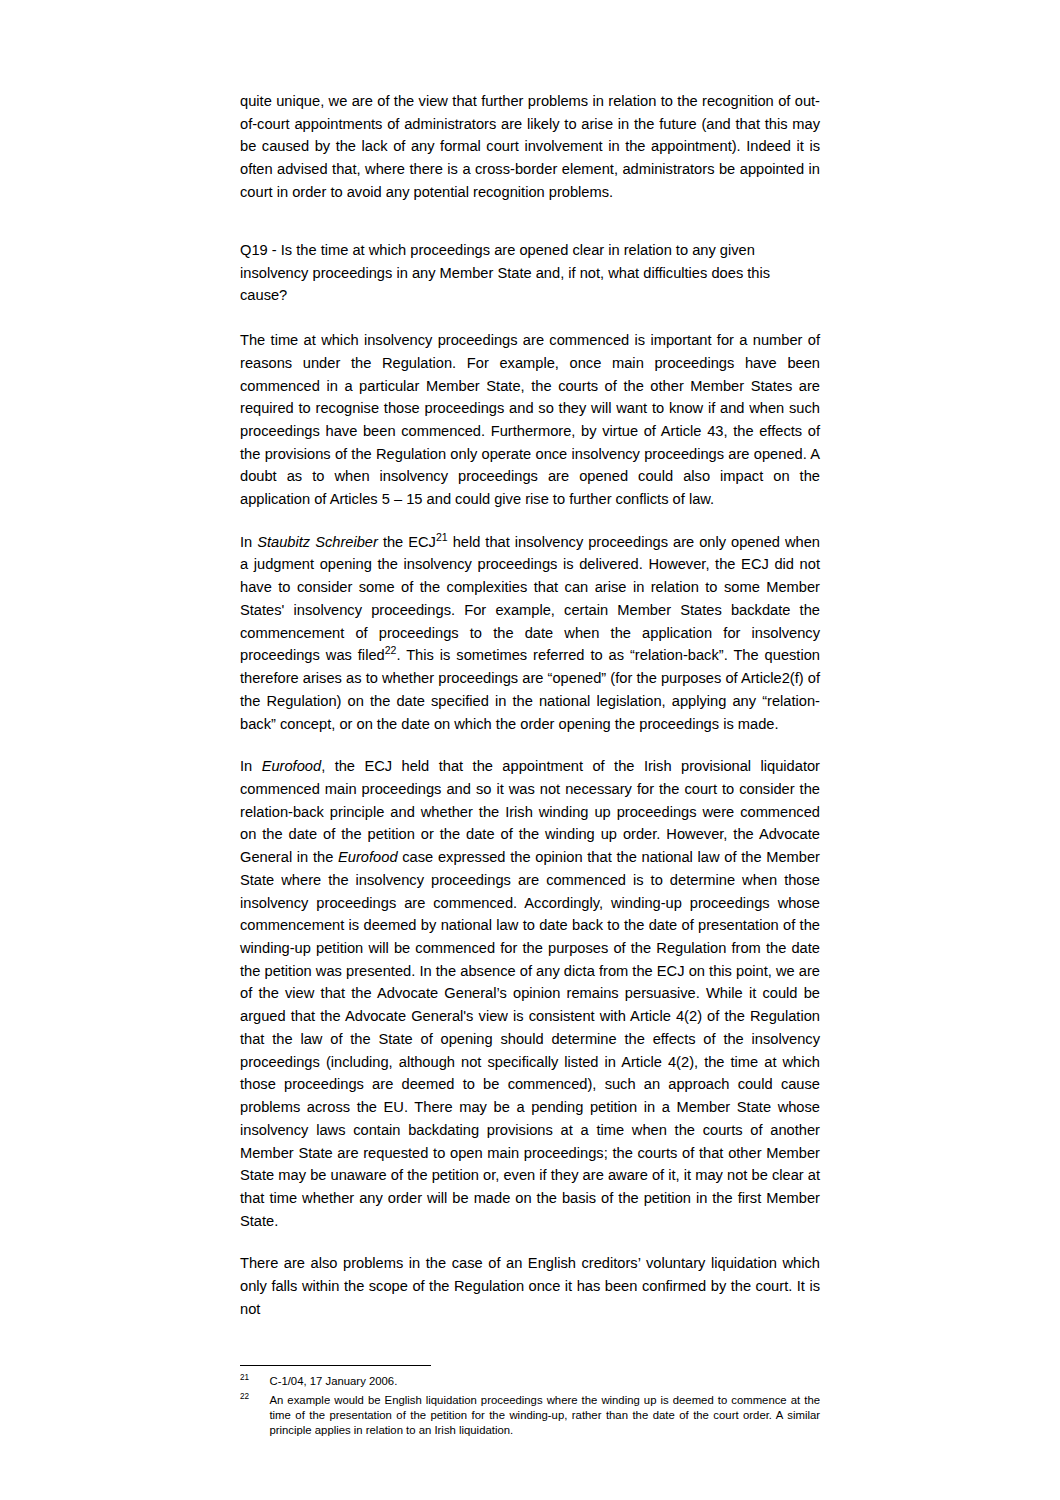quite unique, we are of the view that further problems in relation to the recognition of out-of-court appointments of administrators are likely to arise in the future (and that this may be caused by the lack of any formal court involvement in the appointment). Indeed it is often advised that, where there is a cross-border element, administrators be appointed in court in order to avoid any potential recognition problems.
Q19 - Is the time at which proceedings are opened clear in relation to any given insolvency proceedings in any Member State and, if not, what difficulties does this cause?
The time at which insolvency proceedings are commenced is important for a number of reasons under the Regulation. For example, once main proceedings have been commenced in a particular Member State, the courts of the other Member States are required to recognise those proceedings and so they will want to know if and when such proceedings have been commenced. Furthermore, by virtue of Article 43, the effects of the provisions of the Regulation only operate once insolvency proceedings are opened. A doubt as to when insolvency proceedings are opened could also impact on the application of Articles 5 – 15 and could give rise to further conflicts of law.
In Staubitz Schreiber the ECJ21 held that insolvency proceedings are only opened when a judgment opening the insolvency proceedings is delivered. However, the ECJ did not have to consider some of the complexities that can arise in relation to some Member States' insolvency proceedings. For example, certain Member States backdate the commencement of proceedings to the date when the application for insolvency proceedings was filed22. This is sometimes referred to as “relation-back”. The question therefore arises as to whether proceedings are “opened” (for the purposes of Article2(f) of the Regulation) on the date specified in the national legislation, applying any “relation-back” concept, or on the date on which the order opening the proceedings is made.
In Eurofood, the ECJ held that the appointment of the Irish provisional liquidator commenced main proceedings and so it was not necessary for the court to consider the relation-back principle and whether the Irish winding up proceedings were commenced on the date of the petition or the date of the winding up order. However, the Advocate General in the Eurofood case expressed the opinion that the national law of the Member State where the insolvency proceedings are commenced is to determine when those insolvency proceedings are commenced. Accordingly, winding-up proceedings whose commencement is deemed by national law to date back to the date of presentation of the winding-up petition will be commenced for the purposes of the Regulation from the date the petition was presented. In the absence of any dicta from the ECJ on this point, we are of the view that the Advocate General’s opinion remains persuasive. While it could be argued that the Advocate General's view is consistent with Article 4(2) of the Regulation that the law of the State of opening should determine the effects of the insolvency proceedings (including, although not specifically listed in Article 4(2), the time at which those proceedings are deemed to be commenced), such an approach could cause problems across the EU. There may be a pending petition in a Member State whose insolvency laws contain backdating provisions at a time when the courts of another Member State are requested to open main proceedings; the courts of that other Member State may be unaware of the petition or, even if they are aware of it, it may not be clear at that time whether any order will be made on the basis of the petition in the first Member State.
There are also problems in the case of an English creditors’ voluntary liquidation which only falls within the scope of the Regulation once it has been confirmed by the court. It is not
21
C-1/04, 17 January 2006.
22
An example would be English liquidation proceedings where the winding up is deemed to commence at the time of the presentation of the petition for the winding-up, rather than the date of the court order. A similar principle applies in relation to an Irish liquidation.